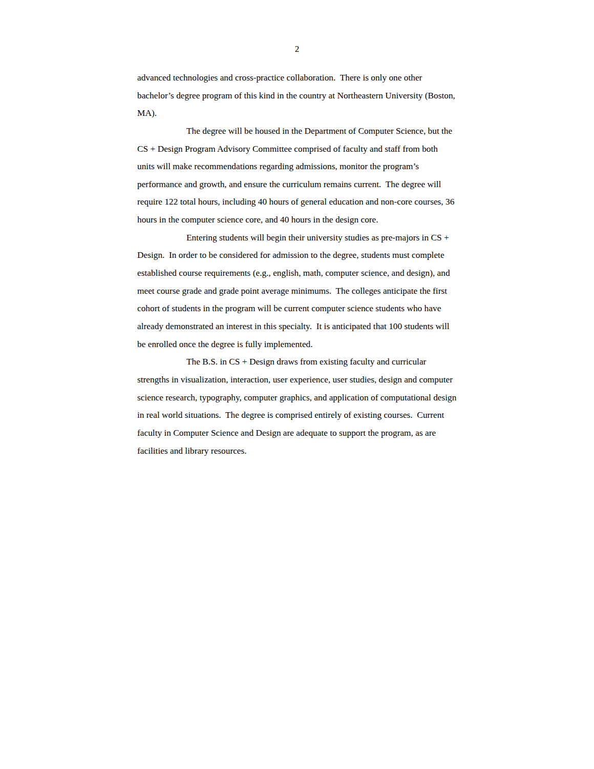2
advanced technologies and cross-practice collaboration. There is only one other bachelor’s degree program of this kind in the country at Northeastern University (Boston, MA).
The degree will be housed in the Department of Computer Science, but the CS + Design Program Advisory Committee comprised of faculty and staff from both units will make recommendations regarding admissions, monitor the program’s performance and growth, and ensure the curriculum remains current. The degree will require 122 total hours, including 40 hours of general education and non-core courses, 36 hours in the computer science core, and 40 hours in the design core.
Entering students will begin their university studies as pre-majors in CS + Design. In order to be considered for admission to the degree, students must complete established course requirements (e.g., english, math, computer science, and design), and meet course grade and grade point average minimums. The colleges anticipate the first cohort of students in the program will be current computer science students who have already demonstrated an interest in this specialty. It is anticipated that 100 students will be enrolled once the degree is fully implemented.
The B.S. in CS + Design draws from existing faculty and curricular strengths in visualization, interaction, user experience, user studies, design and computer science research, typography, computer graphics, and application of computational design in real world situations. The degree is comprised entirely of existing courses. Current faculty in Computer Science and Design are adequate to support the program, as are facilities and library resources.